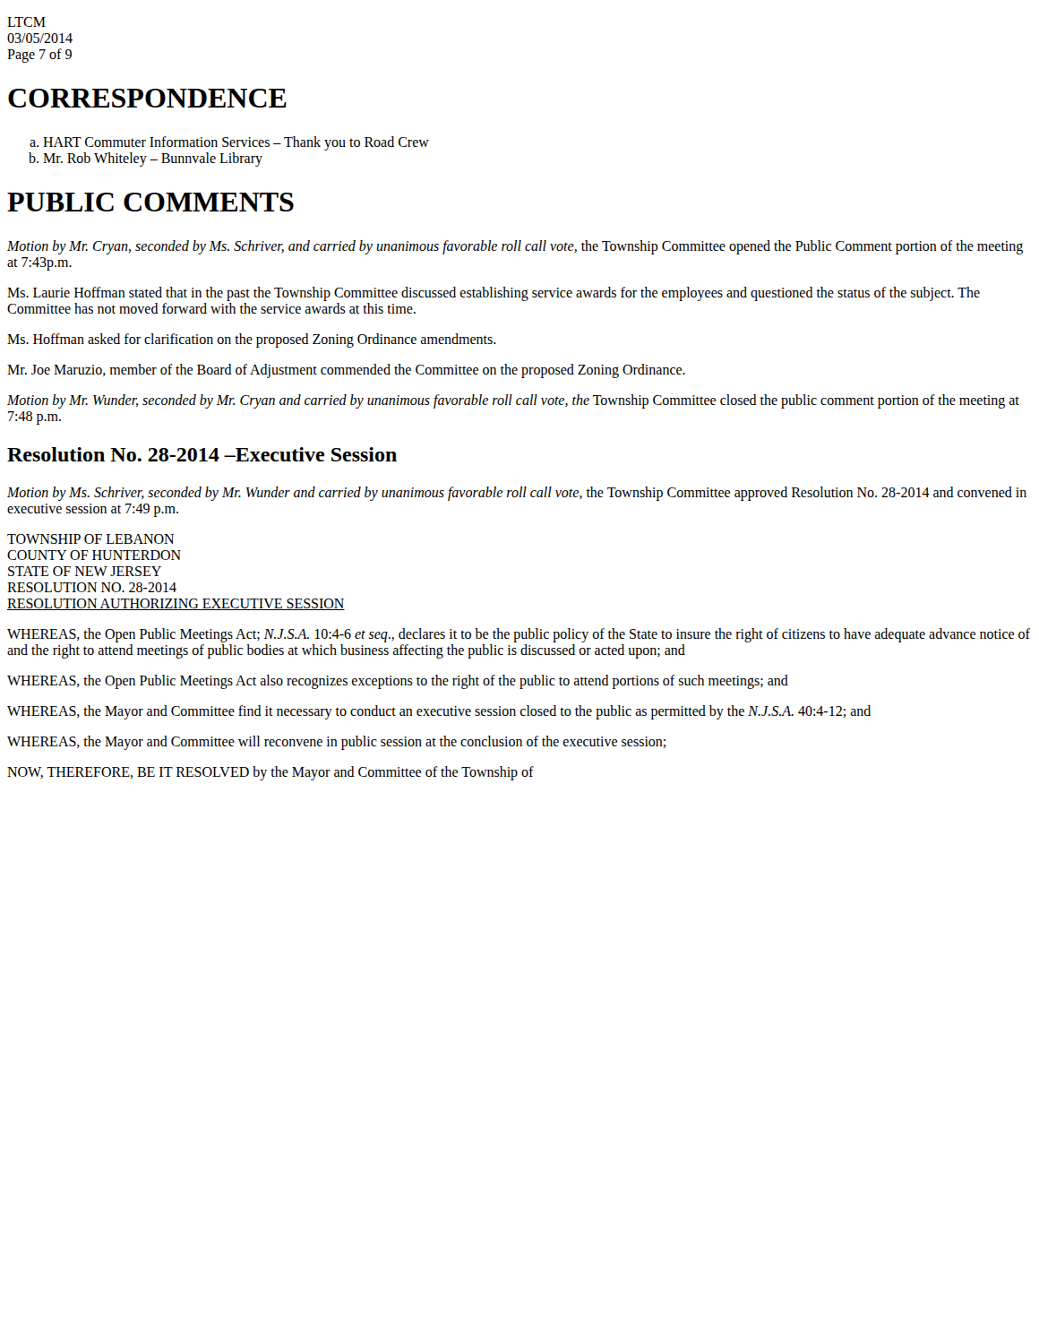LTCM
03/05/2014
Page 7 of 9
CORRESPONDENCE
HART Commuter Information Services – Thank you to Road Crew
Mr. Rob Whiteley – Bunnvale Library
PUBLIC COMMENTS
Motion by Mr. Cryan, seconded by Ms. Schriver, and carried by unanimous favorable roll call vote, the Township Committee opened the Public Comment portion of the meeting at 7:43p.m.
Ms. Laurie Hoffman stated that in the past the Township Committee discussed establishing service awards for the employees and questioned the status of the subject. The Committee has not moved forward with the service awards at this time.
Ms. Hoffman asked for clarification on the proposed Zoning Ordinance amendments.
Mr. Joe Maruzio, member of the Board of Adjustment commended the Committee on the proposed Zoning Ordinance.
Motion by Mr. Wunder, seconded by Mr. Cryan and carried by unanimous favorable roll call vote, the Township Committee closed the public comment portion of the meeting at 7:48 p.m.
Resolution No. 28-2014 –Executive Session
Motion by Ms. Schriver, seconded by Mr. Wunder and carried by unanimous favorable roll call vote, the Township Committee approved Resolution No. 28-2014 and convened in executive session at 7:49 p.m.
TOWNSHIP OF LEBANON
COUNTY OF HUNTERDON
STATE OF NEW JERSEY
RESOLUTION NO. 28-2014
RESOLUTION AUTHORIZING EXECUTIVE SESSION
WHEREAS, the Open Public Meetings Act; N.J.S.A. 10:4-6 et seq., declares it to be the public policy of the State to insure the right of citizens to have adequate advance notice of and the right to attend meetings of public bodies at which business affecting the public is discussed or acted upon; and
WHEREAS, the Open Public Meetings Act also recognizes exceptions to the right of the public to attend portions of such meetings; and
WHEREAS, the Mayor and Committee find it necessary to conduct an executive session closed to the public as permitted by the N.J.S.A. 40:4-12; and
WHEREAS, the Mayor and Committee will reconvene in public session at the conclusion of the executive session;
NOW, THEREFORE, BE IT RESOLVED by the Mayor and Committee of the Township of